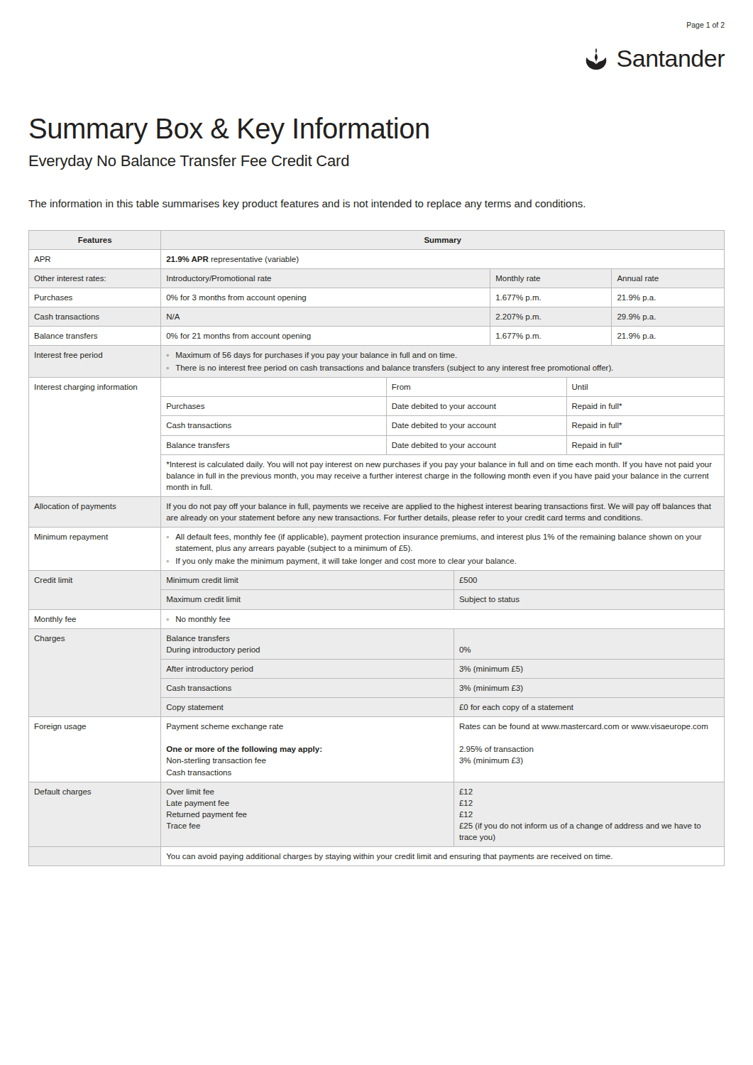Page 1 of 2
Santander
Summary Box & Key Information
Everyday No Balance Transfer Fee Credit Card
The information in this table summarises key product features and is not intended to replace any terms and conditions.
| Features | Summary |
| --- | --- |
| APR | 21.9% APR representative (variable) |
| Other interest rates: | Introductory/Promotional rate | Monthly rate | Annual rate |
| Purchases | 0% for 3 months from account opening | 1.677% p.m. | 21.9% p.a. |
| Cash transactions | N/A | 2.207% p.m. | 29.9% p.a. |
| Balance transfers | 0% for 21 months from account opening | 1.677% p.m. | 21.9% p.a. |
| Interest free period | Maximum of 56 days for purchases if you pay your balance in full and on time. There is no interest free period on cash transactions and balance transfers (subject to any interest free promotional offer). |
| Interest charging information | / / From / Until / / Purchases / Date debited to your account / Repaid in full* / / Cash transactions / Date debited to your account / Repaid in full* / / Balance transfers / Date debited to your account / Repaid in full* / / *Interest is calculated daily. You will not pay interest on new purchases if you pay your balance in full and on time each month. If you have not paid your balance in full in the previous month, you may receive a further interest charge in the following month even if you have paid your balance in the current month in full. / |
| Allocation of payments | If you do not pay off your balance in full, payments we receive are applied to the highest interest bearing transactions first. We will pay off balances that are already on your statement before any new transactions. For further details, please refer to your credit card terms and conditions. |
| Minimum repayment | All default fees, monthly fee (if applicable), payment protection insurance premiums, and interest plus 1% of the remaining balance shown on your statement, plus any arrears payable (subject to a minimum of £5). If you only make the minimum payment, it will take longer and cost more to clear your balance. |
| Credit limit | / Minimum credit limit / £500 / / Maximum credit limit / Subject to status / |
| Monthly fee | No monthly fee |
| Charges | / Balance transfers During introductory period / 0% / / After introductory period / 3% (minimum £5) / / Cash transactions / 3% (minimum £3) / / Copy statement / £0 for each copy of a statement / |
| Foreign usage | / Payment scheme exchange rate One or more of the following may apply: Non-sterling transaction fee Cash transactions / Rates can be found at www.mastercard.com or www.visaeurope.com 2.95% of transaction 3% (minimum £3) / |
| Default charges | / Over limit fee Late payment fee Returned payment fee Trace fee / £12 £12 £12 £25 (if you do not inform us of a change of address and we have to trace you) / |
| | You can avoid paying additional charges by staying within your credit limit and ensuring that payments are received on time. |